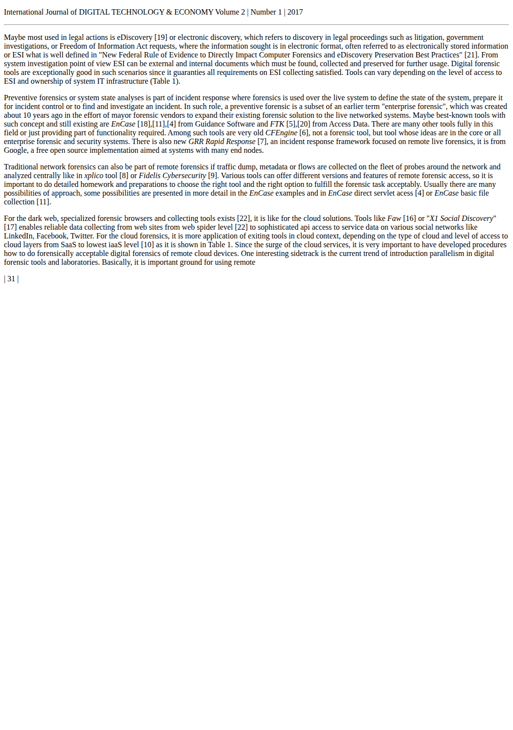International Journal of DIGITAL TECHNOLOGY & ECONOMY Volume 2 | Number 1 | 2017
Maybe most used in legal actions is eDiscovery [19] or electronic discovery, which refers to discovery in legal proceedings such as litigation, government investigations, or Freedom of Information Act requests, where the information sought is in electronic format, often referred to as electronically stored information or ESI what is well defined in "New Federal Rule of Evidence to Directly Impact Computer Forensics and eDiscovery Preservation Best Practices" [21]. From system investigation point of view ESI can be external and internal documents which must be found, collected and preserved for further usage. Digital forensic tools are exceptionally good in such scenarios since it guaranties all requirements on ESI collecting satisfied. Tools can vary depending on the level of access to ESI and ownership of system IT infrastructure (Table 1).
Preventive forensics or system state analyses is part of incident response where forensics is used over the live system to define the state of the system, prepare it for incident control or to find and investigate an incident. In such role, a preventive forensic is a subset of an earlier term "enterprise forensic", which was created about 10 years ago in the effort of mayor forensic vendors to expand their existing forensic solution to the live networked systems. Maybe best-known tools with such concept and still existing are EnCase [18],[11],[4] from Guidance Software and FTK [5],[20] from Access Data. There are many other tools fully in this field or just providing part of functionality required. Among such tools are very old CFEngine [6], not a forensic tool, but tool whose ideas are in the core or all enterprise forensic and security systems. There is also new GRR Rapid Response [7], an incident response framework focused on remote live forensics, it is from Google, a free open source implementation aimed at systems with many end nodes.
Traditional network forensics can also be part of remote forensics if traffic dump, metadata or flows are collected on the fleet of probes around the network and analyzed centrally like in xplico tool [8] or Fidelis Cybersecurity [9]. Various tools can offer different versions and features of remote forensic access, so it is important to do detailed homework and preparations to choose the right tool and the right option to fulfill the forensic task acceptably. Usually there are many possibilities of approach, some possibilities are presented in more detail in the EnCase examples and in EnCase direct servlet acess [4] or EnCase basic file collection [11].
For the dark web, specialized forensic browsers and collecting tools exists [22], it is like for the cloud solutions. Tools like Faw [16] or "X1 Social Discovery" [17] enables reliable data collecting from web sites from web spider level [22] to sophisticated api access to service data on various social networks like LinkedIn, Facebook, Twitter. For the cloud forensics, it is more application of exiting tools in cloud context, depending on the type of cloud and level of access to cloud layers from SaaS to lowest iaaS level [10] as it is shown in Table 1. Since the surge of the cloud services, it is very important to have developed procedures how to do forensically acceptable digital forensics of remote cloud devices. One interesting sidetrack is the current trend of introduction parallelism in digital forensic tools and laboratories. Basically, it is important ground for using remote
| 31 |